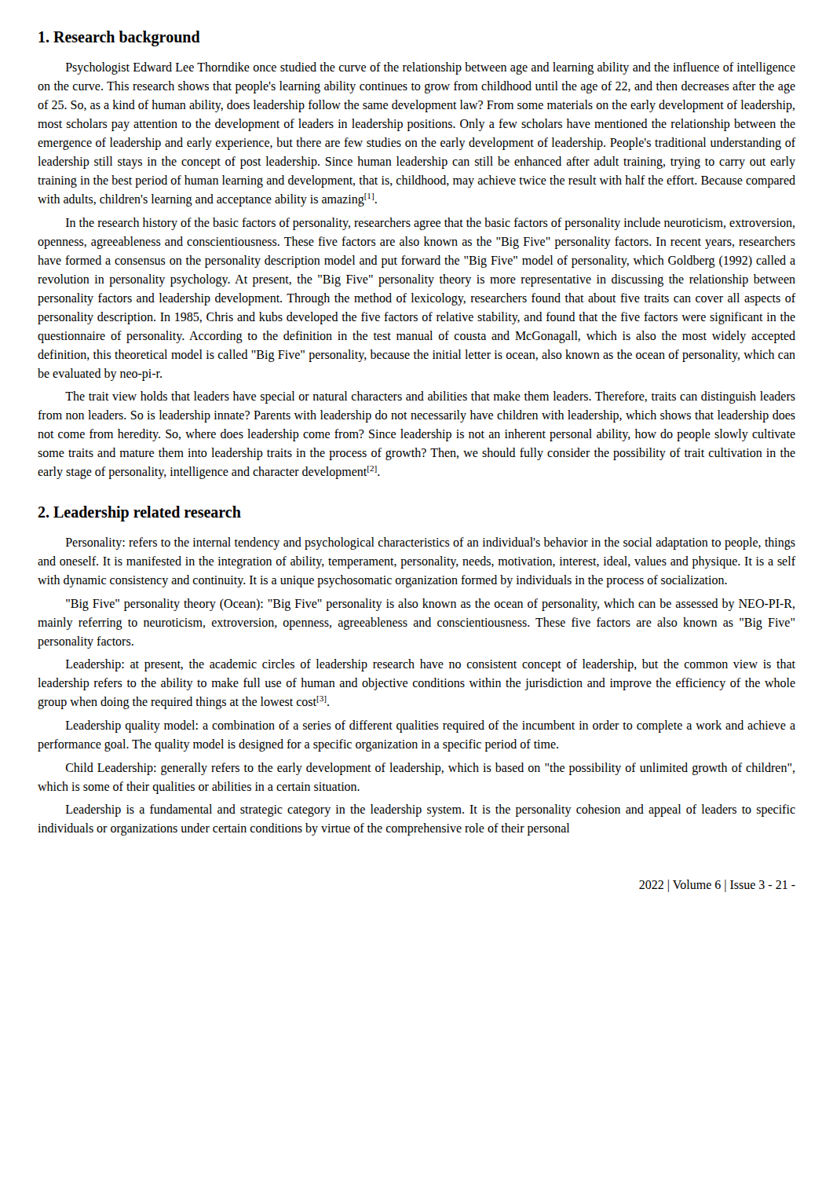1. Research background
Psychologist Edward Lee Thorndike once studied the curve of the relationship between age and learning ability and the influence of intelligence on the curve. This research shows that people's learning ability continues to grow from childhood until the age of 22, and then decreases after the age of 25. So, as a kind of human ability, does leadership follow the same development law? From some materials on the early development of leadership, most scholars pay attention to the development of leaders in leadership positions. Only a few scholars have mentioned the relationship between the emergence of leadership and early experience, but there are few studies on the early development of leadership. People's traditional understanding of leadership still stays in the concept of post leadership. Since human leadership can still be enhanced after adult training, trying to carry out early training in the best period of human learning and development, that is, childhood, may achieve twice the result with half the effort. Because compared with adults, children's learning and acceptance ability is amazing[1].
In the research history of the basic factors of personality, researchers agree that the basic factors of personality include neuroticism, extroversion, openness, agreeableness and conscientiousness. These five factors are also known as the "Big Five" personality factors. In recent years, researchers have formed a consensus on the personality description model and put forward the "Big Five" model of personality, which Goldberg (1992) called a revolution in personality psychology. At present, the "Big Five" personality theory is more representative in discussing the relationship between personality factors and leadership development. Through the method of lexicology, researchers found that about five traits can cover all aspects of personality description. In 1985, Chris and kubs developed the five factors of relative stability, and found that the five factors were significant in the questionnaire of personality. According to the definition in the test manual of cousta and McGonagall, which is also the most widely accepted definition, this theoretical model is called "Big Five" personality, because the initial letter is ocean, also known as the ocean of personality, which can be evaluated by neo-pi-r.
The trait view holds that leaders have special or natural characters and abilities that make them leaders. Therefore, traits can distinguish leaders from non leaders. So is leadership innate? Parents with leadership do not necessarily have children with leadership, which shows that leadership does not come from heredity. So, where does leadership come from? Since leadership is not an inherent personal ability, how do people slowly cultivate some traits and mature them into leadership traits in the process of growth? Then, we should fully consider the possibility of trait cultivation in the early stage of personality, intelligence and character development[2].
2. Leadership related research
Personality: refers to the internal tendency and psychological characteristics of an individual's behavior in the social adaptation to people, things and oneself. It is manifested in the integration of ability, temperament, personality, needs, motivation, interest, ideal, values and physique. It is a self with dynamic consistency and continuity. It is a unique psychosomatic organization formed by individuals in the process of socialization.
"Big Five" personality theory (Ocean): "Big Five" personality is also known as the ocean of personality, which can be assessed by NEO-PI-R, mainly referring to neuroticism, extroversion, openness, agreeableness and conscientiousness. These five factors are also known as "Big Five" personality factors.
Leadership: at present, the academic circles of leadership research have no consistent concept of leadership, but the common view is that leadership refers to the ability to make full use of human and objective conditions within the jurisdiction and improve the efficiency of the whole group when doing the required things at the lowest cost[3].
Leadership quality model: a combination of a series of different qualities required of the incumbent in order to complete a work and achieve a performance goal. The quality model is designed for a specific organization in a specific period of time.
Child Leadership: generally refers to the early development of leadership, which is based on "the possibility of unlimited growth of children", which is some of their qualities or abilities in a certain situation.
Leadership is a fundamental and strategic category in the leadership system. It is the personality cohesion and appeal of leaders to specific individuals or organizations under certain conditions by virtue of the comprehensive role of their personal
2022 | Volume 6 | Issue 3 - 21 -